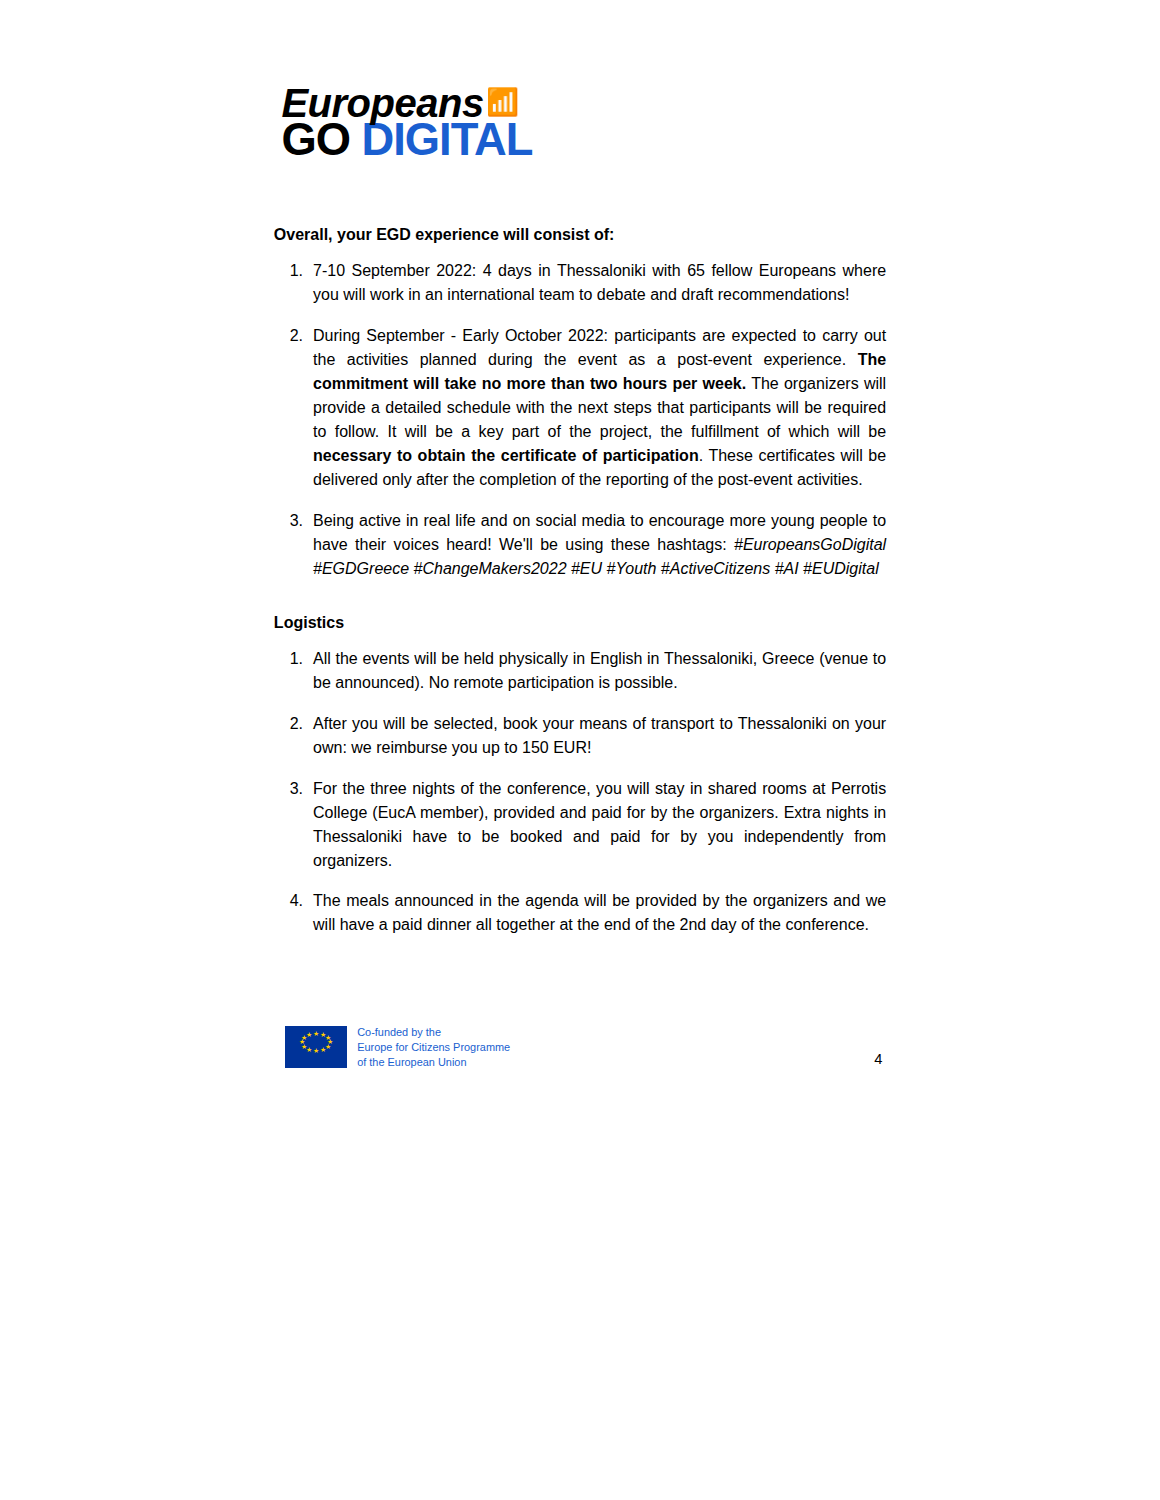Europeans📶
GO DIGITAL
Overall, your EGD experience will consist of:
7-10 September 2022: 4 days in Thessaloniki with 65 fellow Europeans where you will work in an international team to debate and draft recommendations!
During September - Early October 2022: participants are expected to carry out the activities planned during the event as a post-event experience. The commitment will take no more than two hours per week. The organizers will provide a detailed schedule with the next steps that participants will be required to follow. It will be a key part of the project, the fulfillment of which will be necessary to obtain the certificate of participation. These certificates will be delivered only after the completion of the reporting of the post-event activities.
Being active in real life and on social media to encourage more young people to have their voices heard! We'll be using these hashtags: #EuropeansGoDigital #EGDGreece #ChangeMakers2022 #EU #Youth #ActiveCitizens #AI #EUDigital
Logistics
All the events will be held physically in English in Thessaloniki, Greece (venue to be announced). No remote participation is possible.
After you will be selected, book your means of transport to Thessaloniki on your own: we reimburse you up to 150 EUR!
For the three nights of the conference, you will stay in shared rooms at Perrotis College (EucA member), provided and paid for by the organizers. Extra nights in Thessaloniki have to be booked and paid for by you independently from organizers.
The meals announced in the agenda will be provided by the organizers and we will have a paid dinner all together at the end of the 2nd day of the conference.
★ ★ ★ ★ ★ ★ ★ ★ ★ ★ ★ ★
Co-funded by the
Europe for Citizens Programme
of the European Union
4